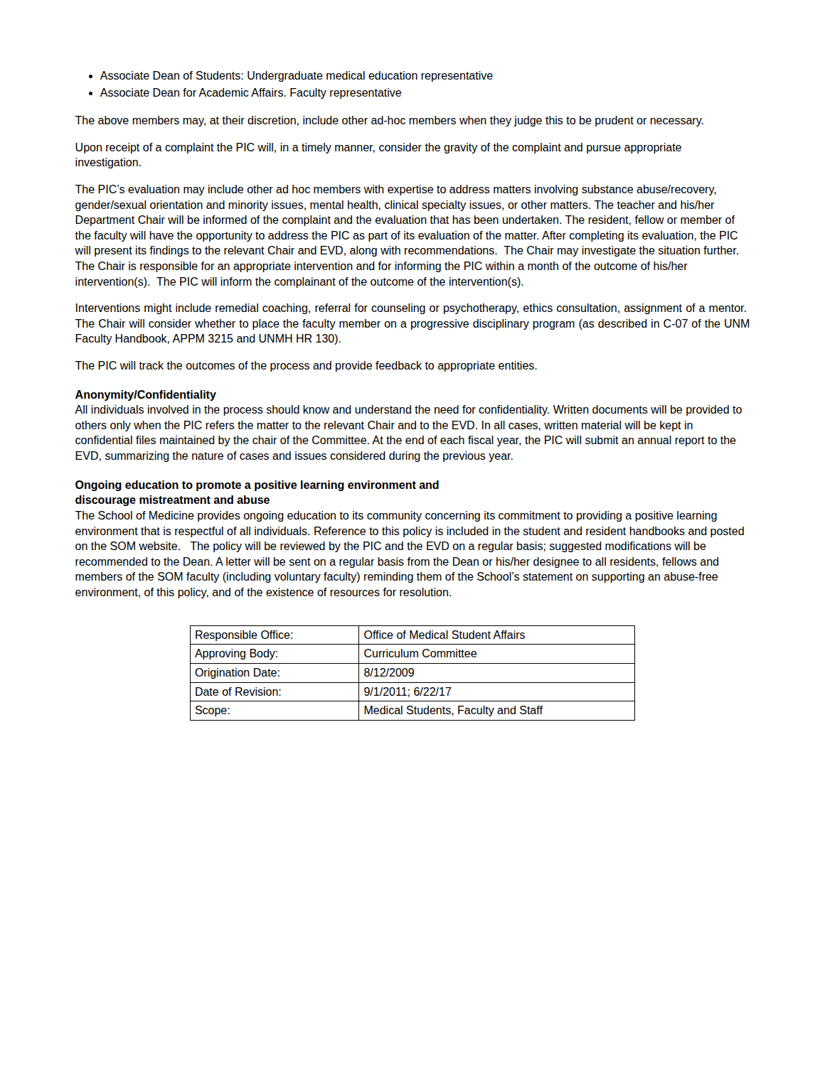Associate Dean of Students: Undergraduate medical education representative
Associate Dean for Academic Affairs. Faculty representative
The above members may, at their discretion, include other ad-hoc members when they judge this to be prudent or necessary.
Upon receipt of a complaint the PIC will, in a timely manner, consider the gravity of the complaint and pursue appropriate investigation.
The PIC’s evaluation may include other ad hoc members with expertise to address matters involving substance abuse/recovery, gender/sexual orientation and minority issues, mental health, clinical specialty issues, or other matters. The teacher and his/her Department Chair will be informed of the complaint and the evaluation that has been undertaken. The resident, fellow or member of the faculty will have the opportunity to address the PIC as part of its evaluation of the matter. After completing its evaluation, the PIC will present its findings to the relevant Chair and EVD, along with recommendations. The Chair may investigate the situation further. The Chair is responsible for an appropriate intervention and for informing the PIC within a month of the outcome of his/her intervention(s). The PIC will inform the complainant of the outcome of the intervention(s).
Interventions might include remedial coaching, referral for counseling or psychotherapy, ethics consultation, assignment of a mentor. The Chair will consider whether to place the faculty member on a progressive disciplinary program (as described in C-07 of the UNM Faculty Handbook, APPM 3215 and UNMH HR 130).
The PIC will track the outcomes of the process and provide feedback to appropriate entities.
Anonymity/Confidentiality
All individuals involved in the process should know and understand the need for confidentiality. Written documents will be provided to others only when the PIC refers the matter to the relevant Chair and to the EVD. In all cases, written material will be kept in confidential files maintained by the chair of the Committee. At the end of each fiscal year, the PIC will submit an annual report to the EVD, summarizing the nature of cases and issues considered during the previous year.
Ongoing education to promote a positive learning environment and
discourage mistreatment and abuse
The School of Medicine provides ongoing education to its community concerning its commitment to providing a positive learning environment that is respectful of all individuals. Reference to this policy is included in the student and resident handbooks and posted on the SOM website. The policy will be reviewed by the PIC and the EVD on a regular basis; suggested modifications will be recommended to the Dean. A letter will be sent on a regular basis from the Dean or his/her designee to all residents, fellows and members of the SOM faculty (including voluntary faculty) reminding them of the School’s statement on supporting an abuse-free environment, of this policy, and of the existence of resources for resolution.
| Responsible Office: | Office of Medical Student Affairs |
| Approving Body: | Curriculum Committee |
| Origination Date: | 8/12/2009 |
| Date of Revision: | 9/1/2011; 6/22/17 |
| Scope: | Medical Students, Faculty and Staff |